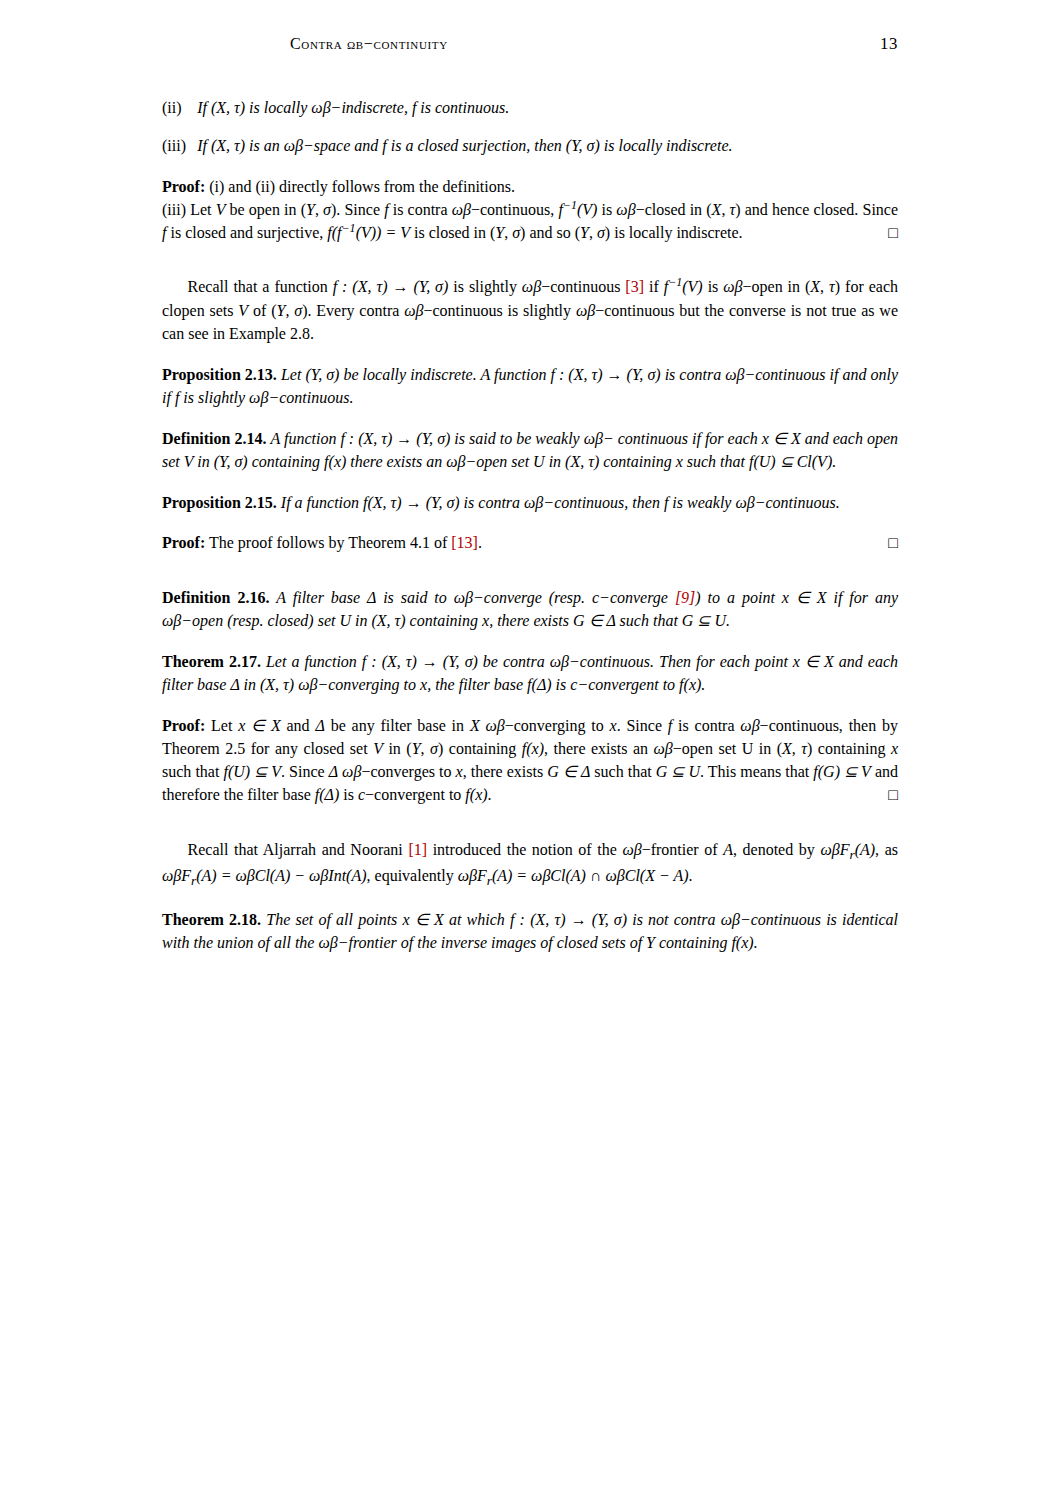Contra ωβ−continuity 13
(ii) If (X, τ) is locally ωβ−indiscrete, f is continuous.
(iii) If (X, τ) is an ωβ−space and f is a closed surjection, then (Y, σ) is locally indiscrete.
Proof: (i) and (ii) directly follows from the definitions.
(iii) Let V be open in (Y, σ). Since f is contra ωβ−continuous, f−1(V) is ωβ−closed in (X, τ) and hence closed. Since f is closed and surjective, f(f−1(V)) = V is closed in (Y, σ) and so (Y, σ) is locally indiscrete. □
Recall that a function f : (X, τ) → (Y, σ) is slightly ωβ−continuous [3] if f−1(V) is ωβ−open in (X, τ) for each clopen sets V of (Y, σ). Every contra ωβ−continuous is slightly ωβ−continuous but the converse is not true as we can see in Example 2.8.
Proposition 2.13. Let (Y, σ) be locally indiscrete. A function f : (X, τ) → (Y, σ) is contra ωβ−continuous if and only if f is slightly ωβ−continuous.
Definition 2.14. A function f : (X, τ) → (Y, σ) is said to be weakly ωβ− continuous if for each x ∈ X and each open set V in (Y, σ) containing f(x) there exists an ωβ−open set U in (X, τ) containing x such that f(U) ⊆ Cl(V).
Proposition 2.15. If a function f(X, τ) → (Y, σ) is contra ωβ−continuous, then f is weakly ωβ−continuous.
Proof: The proof follows by Theorem 4.1 of [13]. □
Definition 2.16. A filter base Δ is said to ωβ−converge (resp. c−converge [9]) to a point x ∈ X if for any ωβ−open (resp. closed) set U in (X, τ) containing x, there exists G ∈ Δ such that G ⊆ U.
Theorem 2.17. Let a function f : (X, τ) → (Y, σ) be contra ωβ−continuous. Then for each point x ∈ X and each filter base Δ in (X, τ) ωβ−converging to x, the filter base f(Δ) is c−convergent to f(x).
Proof: Let x ∈ X and Δ be any filter base in X ωβ−converging to x. Since f is contra ωβ−continuous, then by Theorem 2.5 for any closed set V in (Y, σ) containing f(x), there exists an ωβ−open set U in (X, τ) containing x such that f(U) ⊆ V. Since Δ ωβ−converges to x, there exists G ∈ Δ such that G ⊆ U. This means that f(G) ⊆ V and therefore the filter base f(Δ) is c−convergent to f(x). □
Recall that Aljarrah and Noorani [1] introduced the notion of the ωβ−frontier of A, denoted by ωβFr(A), as ωβFr(A) = ωβCl(A) − ωβInt(A), equivalently ωβFr(A) = ωβCl(A) ∩ ωβCl(X − A).
Theorem 2.18. The set of all points x ∈ X at which f : (X, τ) → (Y, σ) is not contra ωβ−continuous is identical with the union of all the ωβ−frontier of the inverse images of closed sets of Y containing f(x).